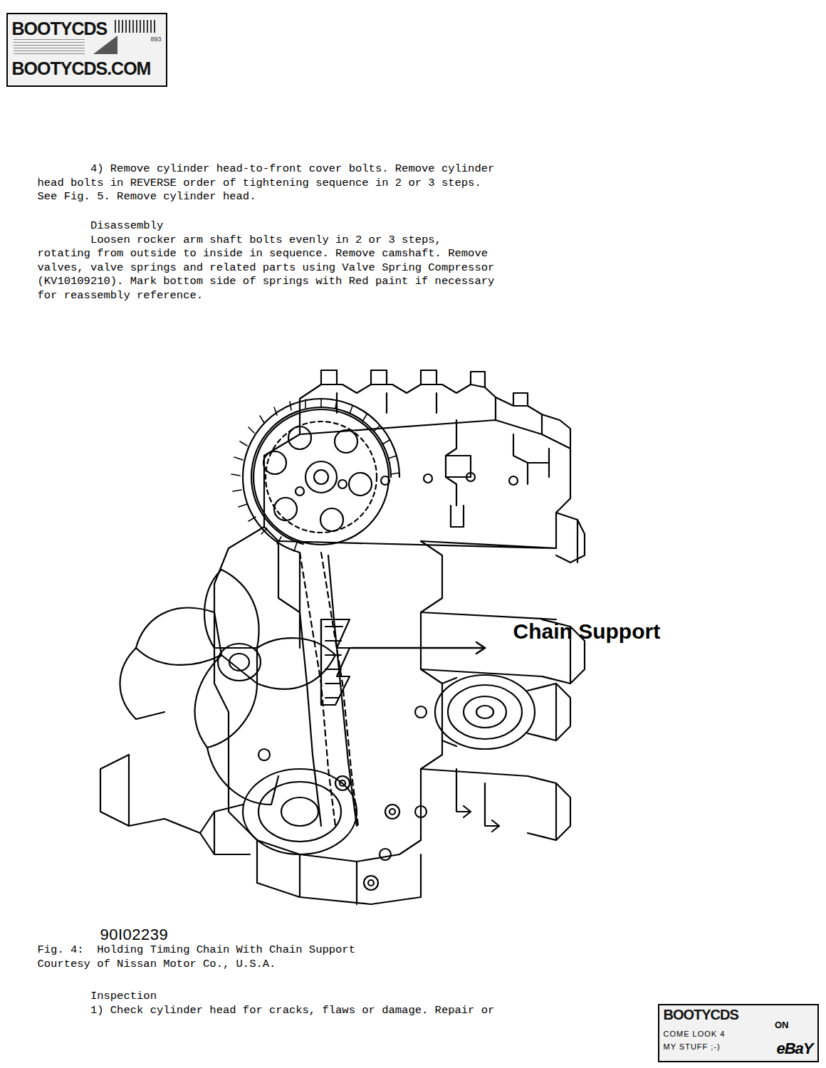893
BOOTYCDS
BOOTYCDS.COM
4) Remove cylinder head-to-front cover bolts. Remove cylinder head bolts in REVERSE order of tightening sequence in 2 or 3 steps. See Fig. 5. Remove cylinder head.
Disassembly Loosen rocker arm shaft bolts evenly in 2 or 3 steps, rotating from outside to inside in sequence. Remove camshaft. Remove valves, valve springs and related parts using Valve Spring Compressor (KV10109210). Mark bottom side of springs with Red paint if necessary for reassembly reference.
Chain Support
90I02239
Fig. 4: Holding Timing Chain With Chain Support Courtesy of Nissan Motor Co., U.S.A.
Inspection 1) Check cylinder head for cracks, flaws or damage. Repair or
BOOTYCDS
ON
COME LOOK 4
MY STUFF ;-)
eBaY